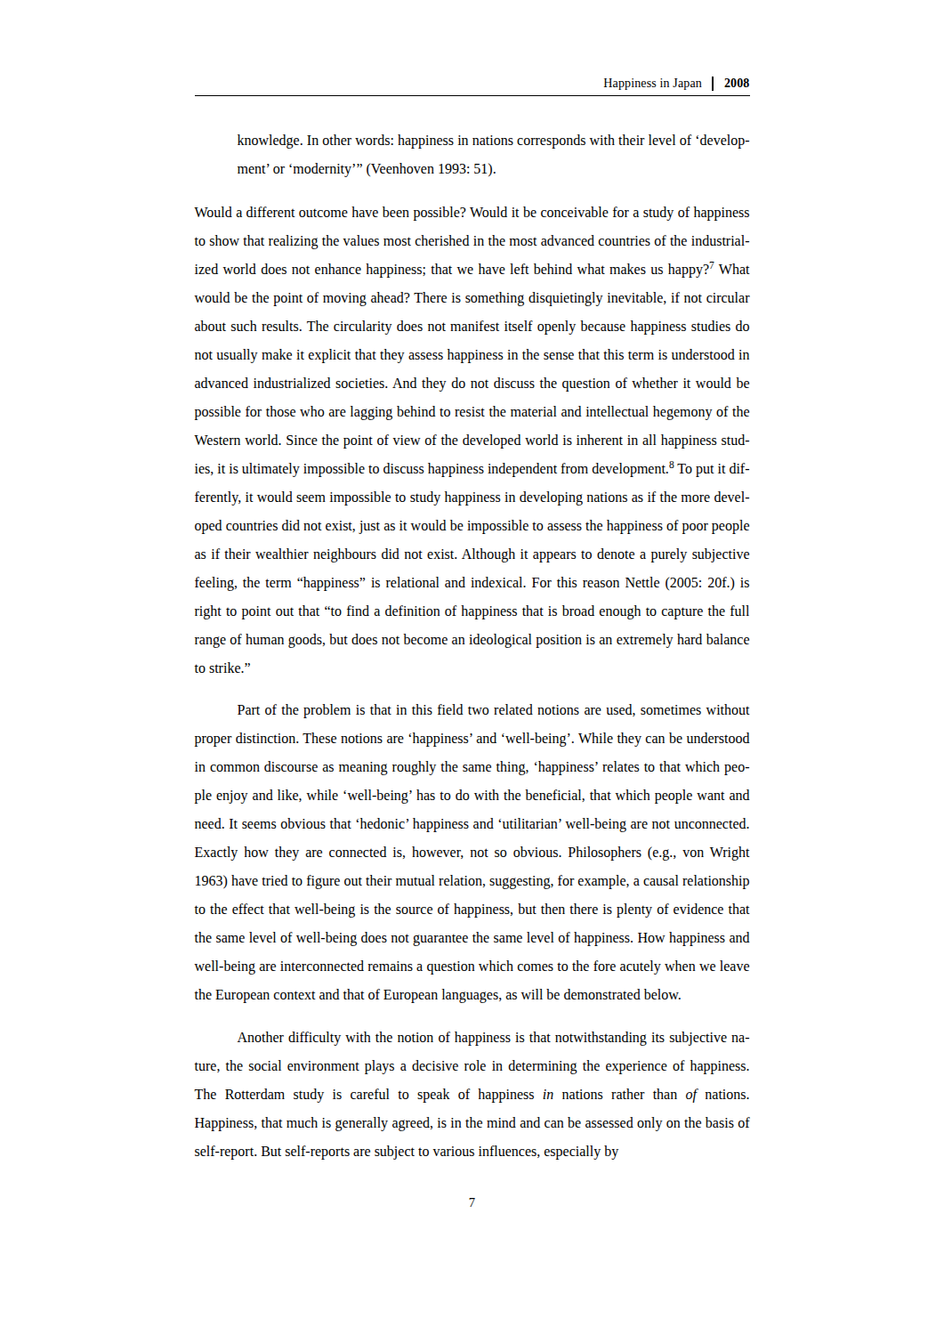Happiness in Japan 2008
knowledge. In other words: happiness in nations corresponds with their level of ‘development’ or ‘modernity’” (Veenhoven 1993: 51).
Would a different outcome have been possible? Would it be conceivable for a study of happiness to show that realizing the values most cherished in the most advanced countries of the industrialized world does not enhance happiness; that we have left behind what makes us happy?7 What would be the point of moving ahead? There is something disquietingly inevitable, if not circular about such results. The circularity does not manifest itself openly because happiness studies do not usually make it explicit that they assess happiness in the sense that this term is understood in advanced industrialized societies. And they do not discuss the question of whether it would be possible for those who are lagging behind to resist the material and intellectual hegemony of the Western world. Since the point of view of the developed world is inherent in all happiness studies, it is ultimately impossible to discuss happiness independent from development.8 To put it differently, it would seem impossible to study happiness in developing nations as if the more developed countries did not exist, just as it would be impossible to assess the happiness of poor people as if their wealthier neighbours did not exist. Although it appears to denote a purely subjective feeling, the term “happiness” is relational and indexical. For this reason Nettle (2005: 20f.) is right to point out that “to find a definition of happiness that is broad enough to capture the full range of human goods, but does not become an ideological position is an extremely hard balance to strike.”
Part of the problem is that in this field two related notions are used, sometimes without proper distinction. These notions are ‘happiness’ and ‘well-being’. While they can be understood in common discourse as meaning roughly the same thing, ‘happiness’ relates to that which people enjoy and like, while ‘well-being’ has to do with the beneficial, that which people want and need. It seems obvious that ‘hedonic’ happiness and ‘utilitarian’ well-being are not unconnected. Exactly how they are connected is, however, not so obvious. Philosophers (e.g., von Wright 1963) have tried to figure out their mutual relation, suggesting, for example, a causal relationship to the effect that well-being is the source of happiness, but then there is plenty of evidence that the same level of well-being does not guarantee the same level of happiness. How happiness and well-being are interconnected remains a question which comes to the fore acutely when we leave the European context and that of European languages, as will be demonstrated below.
Another difficulty with the notion of happiness is that notwithstanding its subjective nature, the social environment plays a decisive role in determining the experience of happiness. The Rotterdam study is careful to speak of happiness in nations rather than of nations. Happiness, that much is generally agreed, is in the mind and can be assessed only on the basis of self-report. But self-reports are subject to various influences, especially by
7